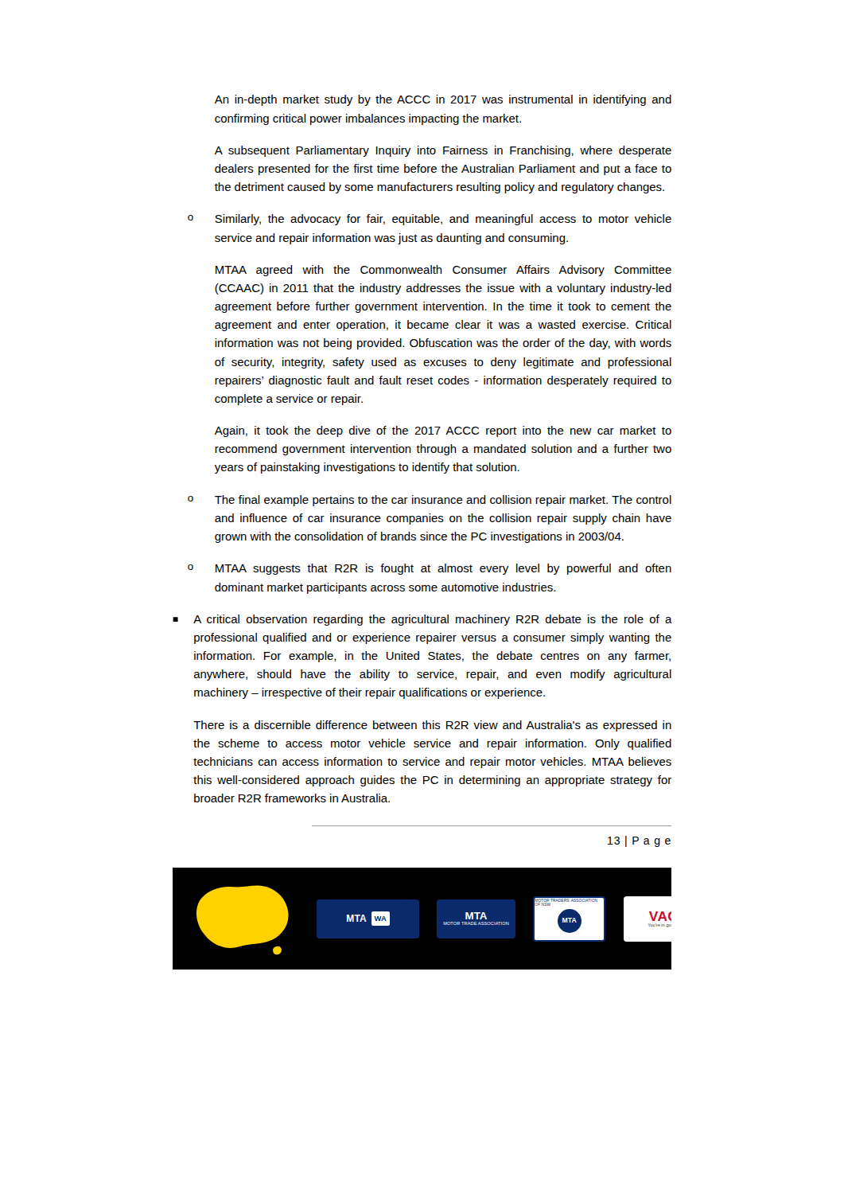An in-depth market study by the ACCC in 2017 was instrumental in identifying and confirming critical power imbalances impacting the market.
A subsequent Parliamentary Inquiry into Fairness in Franchising, where desperate dealers presented for the first time before the Australian Parliament and put a face to the detriment caused by some manufacturers resulting policy and regulatory changes.
o
Similarly, the advocacy for fair, equitable, and meaningful access to motor vehicle service and repair information was just as daunting and consuming.
MTAA agreed with the Commonwealth Consumer Affairs Advisory Committee (CCAAC) in 2011 that the industry addresses the issue with a voluntary industry-led agreement before further government intervention. In the time it took to cement the agreement and enter operation, it became clear it was a wasted exercise. Critical information was not being provided. Obfuscation was the order of the day, with words of security, integrity, safety used as excuses to deny legitimate and professional repairers’ diagnostic fault and fault reset codes - information desperately required to complete a service or repair.
Again, it took the deep dive of the 2017 ACCC report into the new car market to recommend government intervention through a mandated solution and a further two years of painstaking investigations to identify that solution.
o
The final example pertains to the car insurance and collision repair market. The control and influence of car insurance companies on the collision repair supply chain have grown with the consolidation of brands since the PC investigations in 2003/04.
o
MTAA suggests that R2R is fought at almost every level by powerful and often dominant market participants across some automotive industries.
■
A critical observation regarding the agricultural machinery R2R debate is the role of a professional qualified and or experience repairer versus a consumer simply wanting the information. For example, in the United States, the debate centres on any farmer, anywhere, should have the ability to service, repair, and even modify agricultural machinery – irrespective of their repair qualifications or experience.
There is a discernible difference between this R2R view and Australia's as expressed in the scheme to access motor vehicle service and repair information. Only qualified technicians can access information to service and repair motor vehicles. MTAA believes this well-considered approach guides the PC in determining an appropriate strategy for broader R2R frameworks in Australia.
13 | P a g e
MTA WA
MTA MOTOR TRADE ASSOCIATION
MOTOR TRADERS' ASSOCIATION OF NSW MTA
VACC You're in good hands
Motor Trades Association ACT in the business of cars